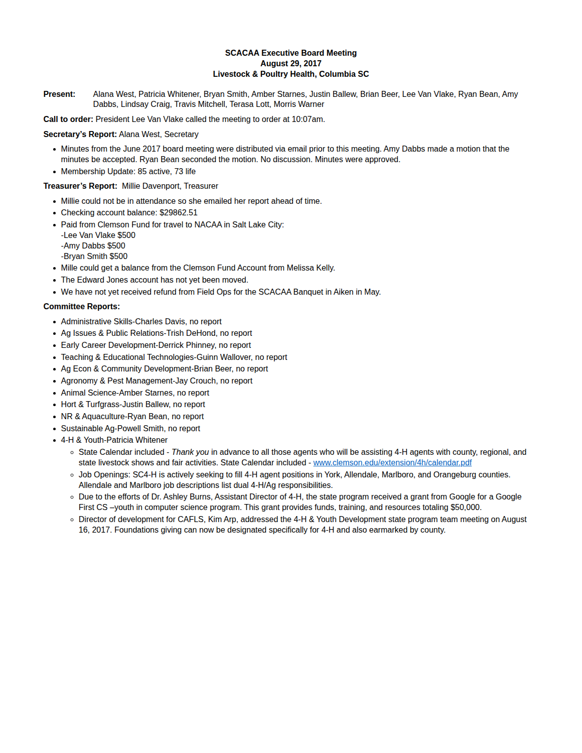SCACAA Executive Board Meeting
August 29, 2017
Livestock & Poultry Health, Columbia SC
Present:
Alana West, Patricia Whitener, Bryan Smith, Amber Starnes, Justin Ballew, Brian Beer, Lee Van Vlake, Ryan Bean, Amy Dabbs, Lindsay Craig, Travis Mitchell, Terasa Lott, Morris Warner
Call to order: President Lee Van Vlake called the meeting to order at 10:07am.
Secretary’s Report: Alana West, Secretary
Minutes from the June 2017 board meeting were distributed via email prior to this meeting. Amy Dabbs made a motion that the minutes be accepted. Ryan Bean seconded the motion. No discussion. Minutes were approved.
Membership Update: 85 active, 73 life
Treasurer’s Report: Millie Davenport, Treasurer
Millie could not be in attendance so she emailed her report ahead of time.
Checking account balance: $29862.51
Paid from Clemson Fund for travel to NACAA in Salt Lake City:
-Lee Van Vlake $500
-Amy Dabbs $500
-Bryan Smith $500
Mille could get a balance from the Clemson Fund Account from Melissa Kelly.
The Edward Jones account has not yet been moved.
We have not yet received refund from Field Ops for the SCACAA Banquet in Aiken in May.
Committee Reports:
Administrative Skills-Charles Davis, no report
Ag Issues & Public Relations-Trish DeHond, no report
Early Career Development-Derrick Phinney, no report
Teaching & Educational Technologies-Guinn Wallover, no report
Ag Econ & Community Development-Brian Beer, no report
Agronomy & Pest Management-Jay Crouch, no report
Animal Science-Amber Starnes, no report
Hort & Turfgrass-Justin Ballew, no report
NR & Aquaculture-Ryan Bean, no report
Sustainable Ag-Powell Smith, no report
4-H & Youth-Patricia Whitener
State Calendar included - Thank you in advance to all those agents who will be assisting 4-H agents with county, regional, and state livestock shows and fair activities. State Calendar included - www.clemson.edu/extension/4h/calendar.pdf
Job Openings: SC4-H is actively seeking to fill 4-H agent positions in York, Allendale, Marlboro, and Orangeburg counties. Allendale and Marlboro job descriptions list dual 4-H/Ag responsibilities.
Due to the efforts of Dr. Ashley Burns, Assistant Director of 4-H, the state program received a grant from Google for a Google First CS –youth in computer science program. This grant provides funds, training, and resources totaling $50,000.
Director of development for CAFLS, Kim Arp, addressed the 4-H & Youth Development state program team meeting on August 16, 2017. Foundations giving can now be designated specifically for 4-H and also earmarked by county.